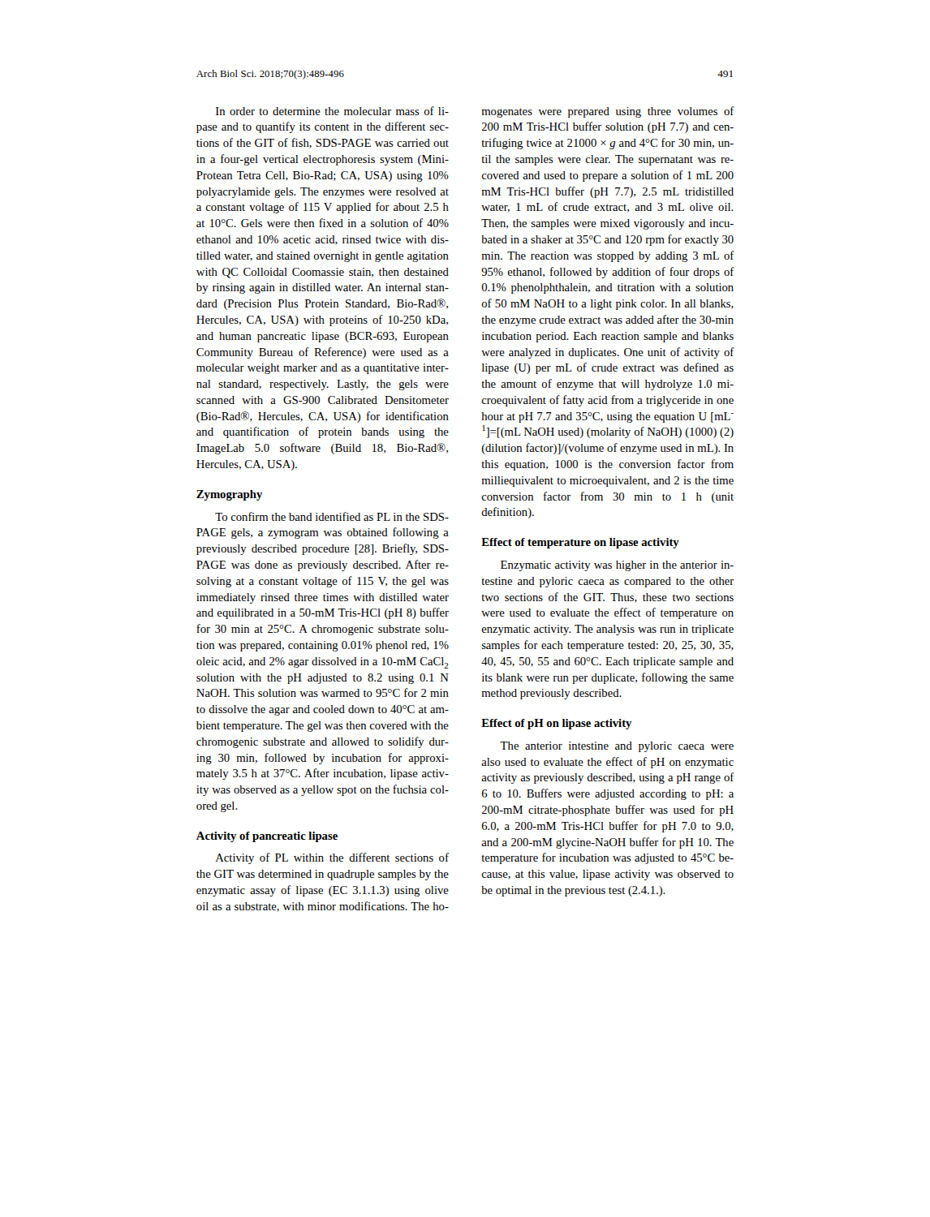Arch Biol Sci. 2018;70(3):489-496 491
In order to determine the molecular mass of lipase and to quantify its content in the different sections of the GIT of fish, SDS-PAGE was carried out in a four-gel vertical electrophoresis system (Mini-Protean Tetra Cell, Bio-Rad; CA, USA) using 10% polyacrylamide gels. The enzymes were resolved at a constant voltage of 115 V applied for about 2.5 h at 10°C. Gels were then fixed in a solution of 40% ethanol and 10% acetic acid, rinsed twice with distilled water, and stained overnight in gentle agitation with QC Colloidal Coomassie stain, then destained by rinsing again in distilled water. An internal standard (Precision Plus Protein Standard, Bio-Rad®, Hercules, CA, USA) with proteins of 10-250 kDa, and human pancreatic lipase (BCR-693, European Community Bureau of Reference) were used as a molecular weight marker and as a quantitative internal standard, respectively. Lastly, the gels were scanned with a GS-900 Calibrated Densitometer (Bio-Rad®, Hercules, CA, USA) for identification and quantification of protein bands using the ImageLab 5.0 software (Build 18, Bio-Rad®, Hercules, CA, USA).
Zymography
To confirm the band identified as PL in the SDS-PAGE gels, a zymogram was obtained following a previously described procedure [28]. Briefly, SDS-PAGE was done as previously described. After resolving at a constant voltage of 115 V, the gel was immediately rinsed three times with distilled water and equilibrated in a 50-mM Tris-HCl (pH 8) buffer for 30 min at 25°C. A chromogenic substrate solution was prepared, containing 0.01% phenol red, 1% oleic acid, and 2% agar dissolved in a 10-mM CaCl2 solution with the pH adjusted to 8.2 using 0.1 N NaOH. This solution was warmed to 95°C for 2 min to dissolve the agar and cooled down to 40°C at ambient temperature. The gel was then covered with the chromogenic substrate and allowed to solidify during 30 min, followed by incubation for approximately 3.5 h at 37°C. After incubation, lipase activity was observed as a yellow spot on the fuchsia colored gel.
Activity of pancreatic lipase
Activity of PL within the different sections of the GIT was determined in quadruple samples by the enzymatic assay of lipase (EC 3.1.1.3) using olive oil as a substrate, with minor modifications. The homogenates were prepared using three volumes of 200 mM Tris-HCl buffer solution (pH 7.7) and centrifuging twice at 21000 × g and 4°C for 30 min, until the samples were clear. The supernatant was recovered and used to prepare a solution of 1 mL 200 mM Tris-HCl buffer (pH 7.7), 2.5 mL tridistilled water, 1 mL of crude extract, and 3 mL olive oil. Then, the samples were mixed vigorously and incubated in a shaker at 35°C and 120 rpm for exactly 30 min. The reaction was stopped by adding 3 mL of 95% ethanol, followed by addition of four drops of 0.1% phenolphthalein, and titration with a solution of 50 mM NaOH to a light pink color. In all blanks, the enzyme crude extract was added after the 30-min incubation period. Each reaction sample and blanks were analyzed in duplicates. One unit of activity of lipase (U) per mL of crude extract was defined as the amount of enzyme that will hydrolyze 1.0 microequivalent of fatty acid from a triglyceride in one hour at pH 7.7 and 35°C, using the equation U [mL-1]=[(mL NaOH used) (molarity of NaOH) (1000) (2) (dilution factor)]/(volume of enzyme used in mL). In this equation, 1000 is the conversion factor from milliequivalent to microequivalent, and 2 is the time conversion factor from 30 min to 1 h (unit definition).
Effect of temperature on lipase activity
Enzymatic activity was higher in the anterior intestine and pyloric caeca as compared to the other two sections of the GIT. Thus, these two sections were used to evaluate the effect of temperature on enzymatic activity. The analysis was run in triplicate samples for each temperature tested: 20, 25, 30, 35, 40, 45, 50, 55 and 60°C. Each triplicate sample and its blank were run per duplicate, following the same method previously described.
Effect of pH on lipase activity
The anterior intestine and pyloric caeca were also used to evaluate the effect of pH on enzymatic activity as previously described, using a pH range of 6 to 10. Buffers were adjusted according to pH: a 200-mM citrate-phosphate buffer was used for pH 6.0, a 200-mM Tris-HCl buffer for pH 7.0 to 9.0, and a 200-mM glycine-NaOH buffer for pH 10. The temperature for incubation was adjusted to 45°C because, at this value, lipase activity was observed to be optimal in the previous test (2.4.1.).